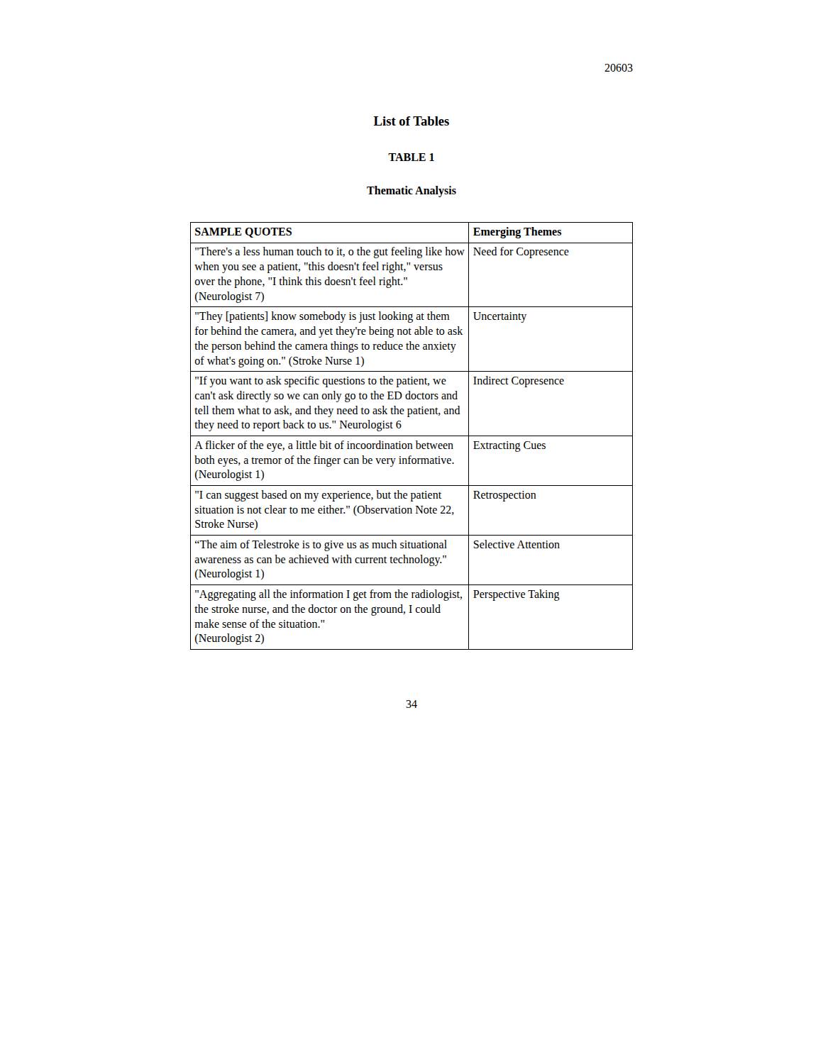20603
List of Tables
TABLE 1
Thematic Analysis
| SAMPLE QUOTES | Emerging Themes |
| --- | --- |
| "There's a less human touch to it, o the gut feeling like how when you see a patient, "this doesn't feel right," versus over the phone, "I think this doesn't feel right." (Neurologist 7) | Need for Copresence |
| "They [patients] know somebody is just looking at them for behind the camera, and yet they're being not able to ask the person behind the camera things to reduce the anxiety of what's going on." (Stroke Nurse 1) | Uncertainty |
| "If you want to ask specific questions to the patient, we can't ask directly so we can only go to the ED doctors and tell them what to ask, and they need to ask the patient, and they need to report back to us." Neurologist 6 | Indirect Copresence |
| A flicker of the eye, a little bit of incoordination between both eyes, a tremor of the finger can be very informative. (Neurologist 1) | Extracting Cues |
| "I can suggest based on my experience, but the patient situation is not clear to me either." (Observation Note 22, Stroke Nurse) | Retrospection |
| “The aim of Telestroke is to give us as much situational awareness as can be achieved with current technology." (Neurologist 1) | Selective Attention |
| "Aggregating all the information I get from the radiologist, the stroke nurse, and the doctor on the ground, I could make sense of the situation." (Neurologist 2) | Perspective Taking |
34